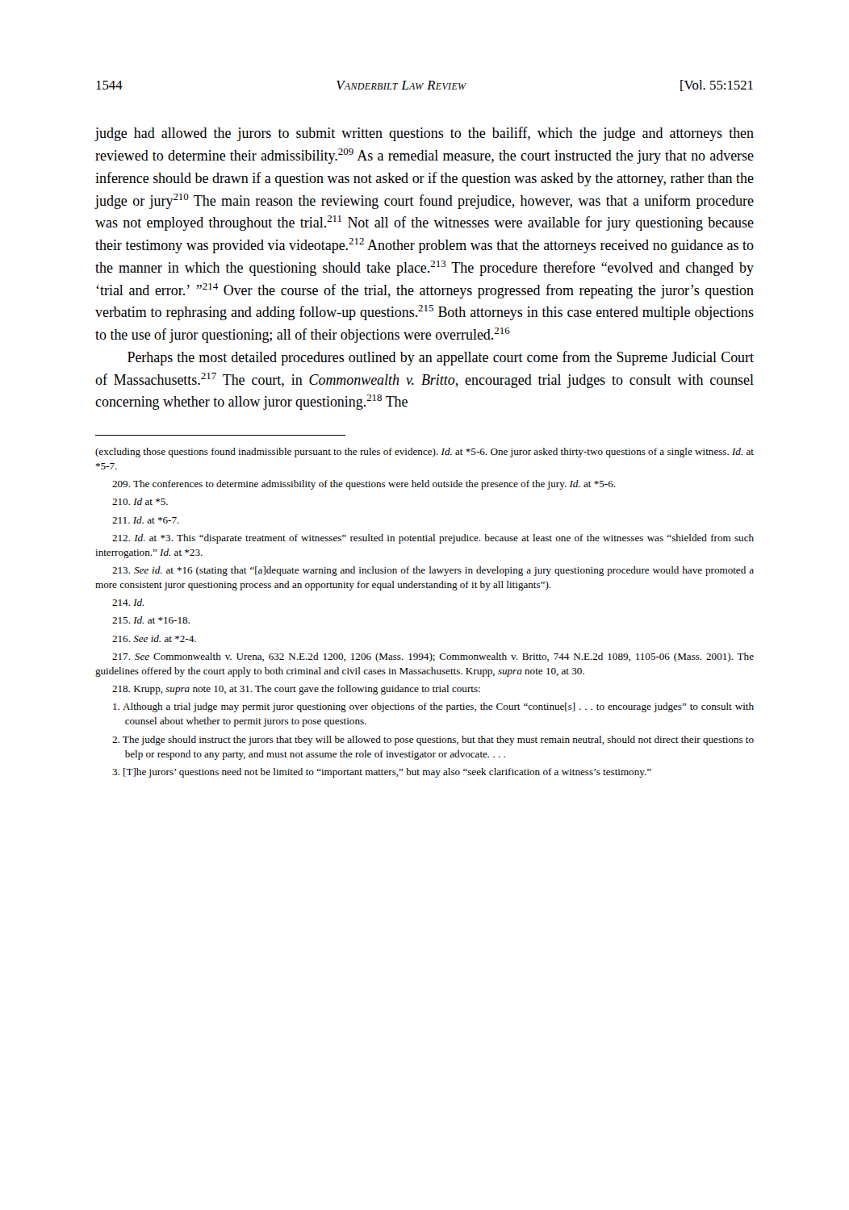1544 Vanderbilt Law Review [Vol. 55:1521
judge had allowed the jurors to submit written questions to the bailiff, which the judge and attorneys then reviewed to determine their admissibility.209 As a remedial measure, the court instructed the jury that no adverse inference should be drawn if a question was not asked or if the question was asked by the attorney, rather than the judge or jury210 The main reason the reviewing court found prejudice, however, was that a uniform procedure was not employed throughout the trial.211 Not all of the witnesses were available for jury questioning because their testimony was provided via videotape.212 Another problem was that the attorneys received no guidance as to the manner in which the questioning should take place.213 The procedure therefore “evolved and changed by ‘trial and error.’ ”214 Over the course of the trial, the attorneys progressed from repeating the juror’s question verbatim to rephrasing and adding follow-up questions.215 Both attorneys in this case entered multiple objections to the use of juror questioning; all of their objections were overruled.216
Perhaps the most detailed procedures outlined by an appellate court come from the Supreme Judicial Court of Massachusetts.217 The court, in Commonwealth v. Britto, encouraged trial judges to consult with counsel concerning whether to allow juror questioning.218 The
(excluding those questions found inadmissible pursuant to the rules of evidence). Id. at *5-6. One juror asked thirty-two questions of a single witness. Id. at *5-7.
209. The conferences to determine admissibility of the questions were held outside the presence of the jury. Id. at *5-6.
210. Id at *5.
211. Id. at *6-7.
212. Id. at *3. This “disparate treatment of witnesses” resulted in potential prejudice. because at least one of the witnesses was “shielded from such interrogation.” Id. at *23.
213. See id. at *16 (stating that “[a]dequate warning and inclusion of the lawyers in developing a jury questioning procedure would have promoted a more consistent juror questioning process and an opportunity for equal understanding of it by all litigants”).
214. Id.
215. Id. at *16-18.
216. See id. at *2-4.
217. See Commonwealth v. Urena, 632 N.E.2d 1200, 1206 (Mass. 1994); Commonwealth v. Britto, 744 N.E.2d 1089, 1105-06 (Mass. 2001). The guidelines offered by the court apply to both criminal and civil cases in Massachusetts. Krupp, supra note 10, at 30.
218. Krupp, supra note 10, at 31. The court gave the following guidance to trial courts:
1. Although a trial judge may permit juror questioning over objections of the parties, the Court “continue[s] . . . to encourage judges” to consult with counsel about whether to permit jurors to pose questions.
2. The judge should instruct the jurors that tbey will be allowed to pose questions, but that they must remain neutral, should not direct their questions to belp or respond to any party, and must not assume the role of investigator or advocate. . . .
3. [T]he jurors’ questions need not be limited to “important matters,” but may also “seek clarification of a witness’s testimony.”